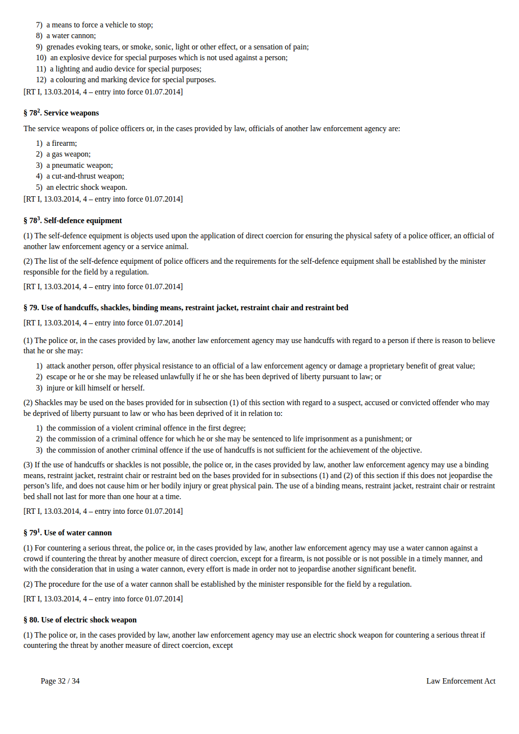7) a means to force a vehicle to stop;
8) a water cannon;
9) grenades evoking tears, or smoke, sonic, light or other effect, or a sensation of pain;
10) an explosive device for special purposes which is not used against a person;
11) a lighting and audio device for special purposes;
12) a colouring and marking device for special purposes.
[RT I, 13.03.2014, 4 – entry into force 01.07.2014]
§ 782. Service weapons
The service weapons of police officers or, in the cases provided by law, officials of another law enforcement agency are:
1) a firearm;
2) a gas weapon;
3) a pneumatic weapon;
4) a cut-and-thrust weapon;
5) an electric shock weapon.
[RT I, 13.03.2014, 4 – entry into force 01.07.2014]
§ 783. Self-defence equipment
(1) The self-defence equipment is objects used upon the application of direct coercion for ensuring the physical safety of a police officer, an official of another law enforcement agency or a service animal.
(2) The list of the self-defence equipment of police officers and the requirements for the self-defence equipment shall be established by the minister responsible for the field by a regulation.
[RT I, 13.03.2014, 4 – entry into force 01.07.2014]
§ 79. Use of handcuffs, shackles, binding means, restraint jacket, restraint chair and restraint bed
[RT I, 13.03.2014, 4 – entry into force 01.07.2014]
(1) The police or, in the cases provided by law, another law enforcement agency may use handcuffs with regard to a person if there is reason to believe that he or she may:
1) attack another person, offer physical resistance to an official of a law enforcement agency or damage a proprietary benefit of great value;
2) escape or he or she may be released unlawfully if he or she has been deprived of liberty pursuant to law; or
3) injure or kill himself or herself.
(2) Shackles may be used on the bases provided for in subsection (1) of this section with regard to a suspect, accused or convicted offender who may be deprived of liberty pursuant to law or who has been deprived of it in relation to:
1) the commission of a violent criminal offence in the first degree;
2) the commission of a criminal offence for which he or she may be sentenced to life imprisonment as a punishment; or
3) the commission of another criminal offence if the use of handcuffs is not sufficient for the achievement of the objective.
(3) If the use of handcuffs or shackles is not possible, the police or, in the cases provided by law, another law enforcement agency may use a binding means, restraint jacket, restraint chair or restraint bed on the bases provided for in subsections (1) and (2) of this section if this does not jeopardise the person’s life, and does not cause him or her bodily injury or great physical pain. The use of a binding means, restraint jacket, restraint chair or restraint bed shall not last for more than one hour at a time.
[RT I, 13.03.2014, 4 – entry into force 01.07.2014]
§ 791. Use of water cannon
(1) For countering a serious threat, the police or, in the cases provided by law, another law enforcement agency may use a water cannon against a crowd if countering the threat by another measure of direct coercion, except for a firearm, is not possible or is not possible in a timely manner, and with the consideration that in using a water cannon, every effort is made in order not to jeopardise another significant benefit.
(2) The procedure for the use of a water cannon shall be established by the minister responsible for the field by a regulation.
[RT I, 13.03.2014, 4 – entry into force 01.07.2014]
§ 80. Use of electric shock weapon
(1) The police or, in the cases provided by law, another law enforcement agency may use an electric shock weapon for countering a serious threat if countering the threat by another measure of direct coercion, except
Page 32 / 34 Law Enforcement Act